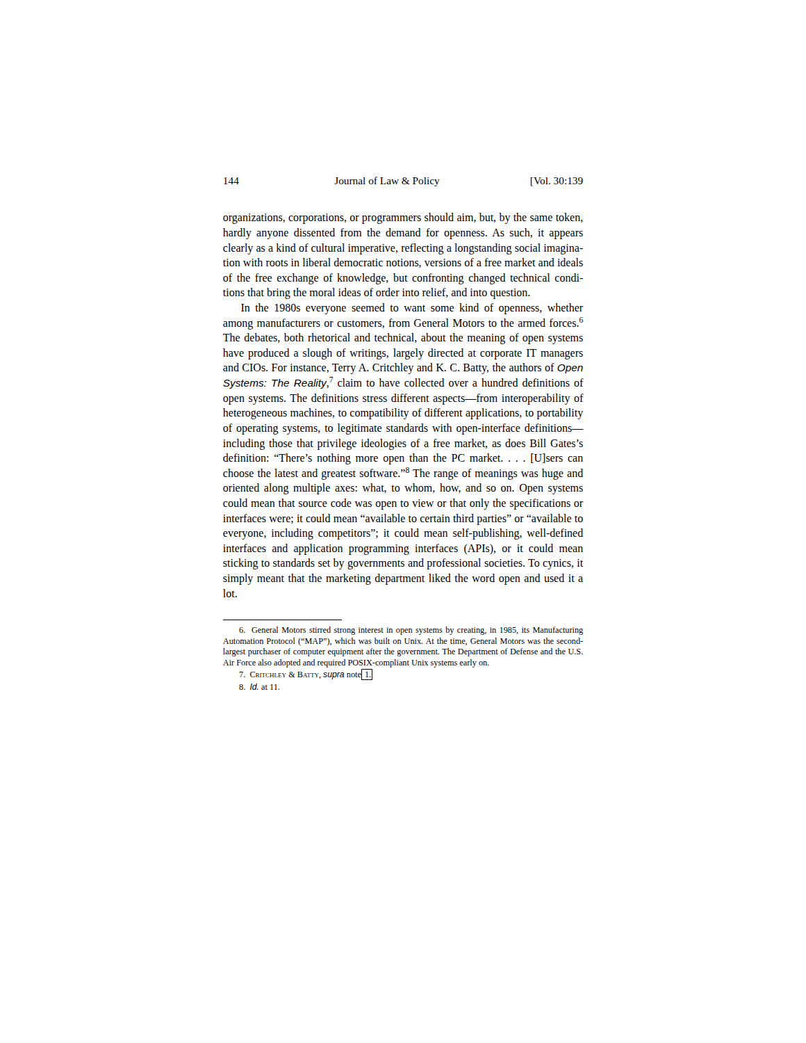144 Journal of Law & Policy [Vol. 30:139
organizations, corporations, or programmers should aim, but, by the same token, hardly anyone dissented from the demand for openness. As such, it appears clearly as a kind of cultural imperative, reflecting a longstanding social imagination with roots in liberal democratic notions, versions of a free market and ideals of the free exchange of knowledge, but confronting changed technical conditions that bring the moral ideas of order into relief, and into question.
In the 1980s everyone seemed to want some kind of openness, whether among manufacturers or customers, from General Motors to the armed forces.6 The debates, both rhetorical and technical, about the meaning of open systems have produced a slough of writings, largely directed at corporate IT managers and CIOs. For instance, Terry A. Critchley and K. C. Batty, the authors of Open Systems: The Reality,7 claim to have collected over a hundred definitions of open systems. The definitions stress different aspects—from interoperability of heterogeneous machines, to compatibility of different applications, to portability of operating systems, to legitimate standards with open-interface definitions—including those that privilege ideologies of a free market, as does Bill Gates’s definition: “There’s nothing more open than the PC market. . . . [U]sers can choose the latest and greatest software.”8 The range of meanings was huge and oriented along multiple axes: what, to whom, how, and so on. Open systems could mean that source code was open to view or that only the specifications or interfaces were; it could mean “available to certain third parties” or “available to everyone, including competitors”; it could mean self-publishing, well-defined interfaces and application programming interfaces (APIs), or it could mean sticking to standards set by governments and professional societies. To cynics, it simply meant that the marketing department liked the word open and used it a lot.
6. General Motors stirred strong interest in open systems by creating, in 1985, its Manufacturing Automation Protocol (“MAP”), which was built on Unix. At the time, General Motors was the second-largest purchaser of computer equipment after the government. The Department of Defense and the U.S. Air Force also adopted and required POSIX-compliant Unix systems early on.
7. Critchley & Batty, supra note 1.
8. Id. at 11.